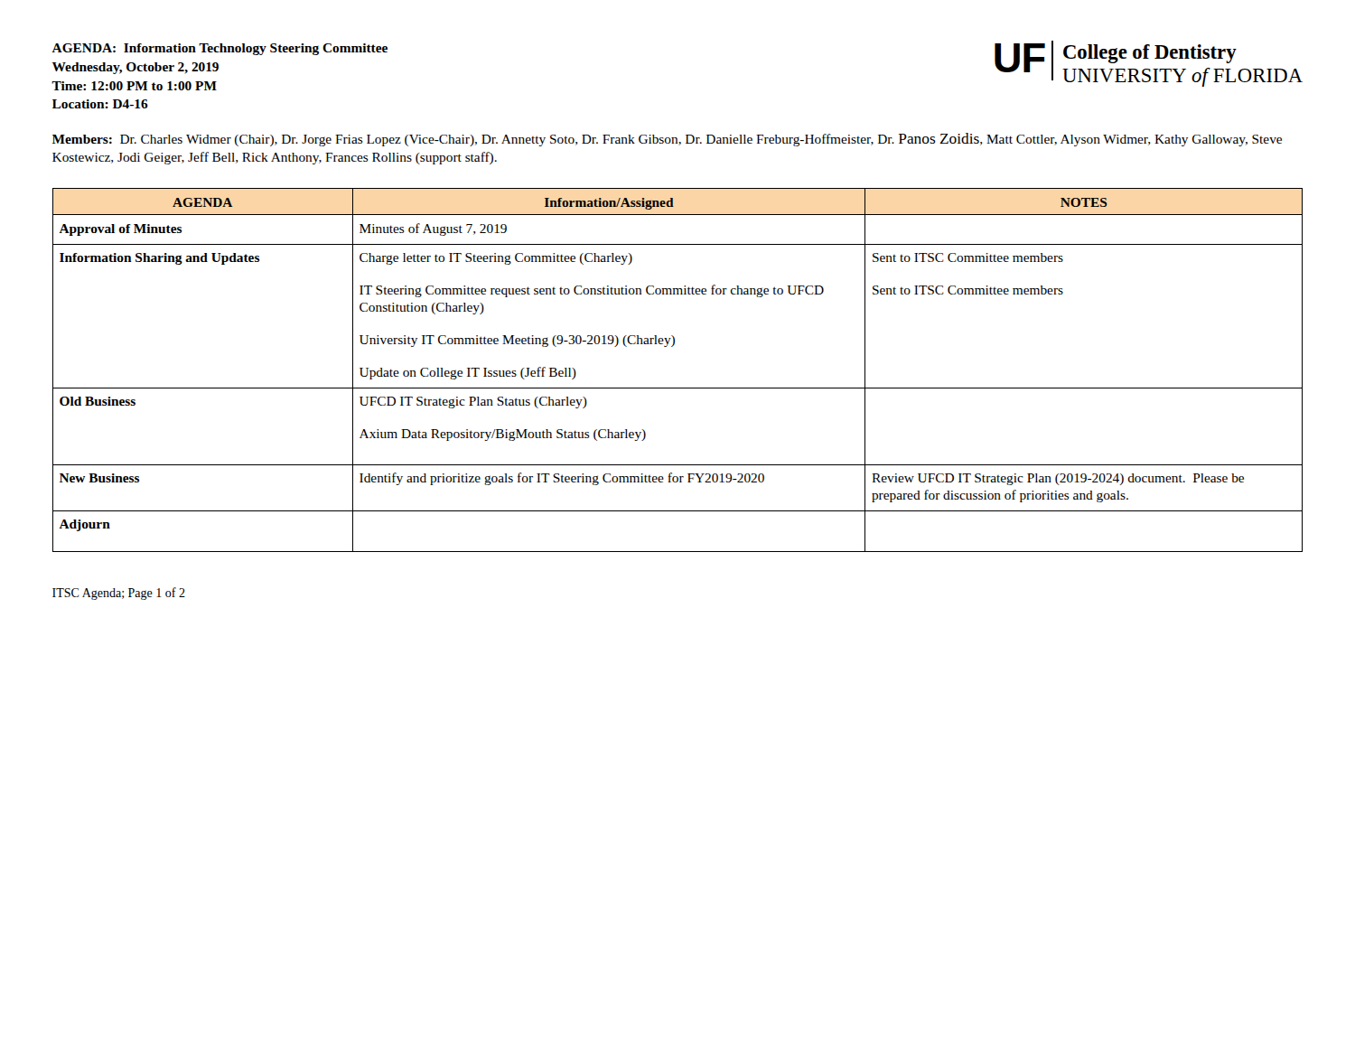AGENDA: Information Technology Steering Committee
Wednesday, October 2, 2019
Time: 12:00 PM to 1:00 PM
Location: D4-16
UF College of Dentistry
UNIVERSITY of FLORIDA
Members: Dr. Charles Widmer (Chair), Dr. Jorge Frias Lopez (Vice-Chair), Dr. Annetty Soto, Dr. Frank Gibson, Dr. Danielle Freburg-Hoffmeister, Dr. Panos Zoidis, Matt Cottler, Alyson Widmer, Kathy Galloway, Steve Kostewicz, Jodi Geiger, Jeff Bell, Rick Anthony, Frances Rollins (support staff).
| AGENDA | Information/Assigned | NOTES |
| --- | --- | --- |
| Approval of Minutes | Minutes of August 7, 2019 | |
| Information Sharing and Updates | Charge letter to IT Steering Committee (Charley) IT Steering Committee request sent to Constitution Committee for change to UFCD Constitution (Charley) University IT Committee Meeting (9-30-2019) (Charley) Update on College IT Issues (Jeff Bell) | Sent to ITSC Committee members Sent to ITSC Committee members |
| Old Business | UFCD IT Strategic Plan Status (Charley) Axium Data Repository/BigMouth Status (Charley) | |
| New Business | Identify and prioritize goals for IT Steering Committee for FY2019-2020 | Review UFCD IT Strategic Plan (2019-2024) document. Please be prepared for discussion of priorities and goals. |
| Adjourn | | |
ITSC Agenda; Page 1 of 2